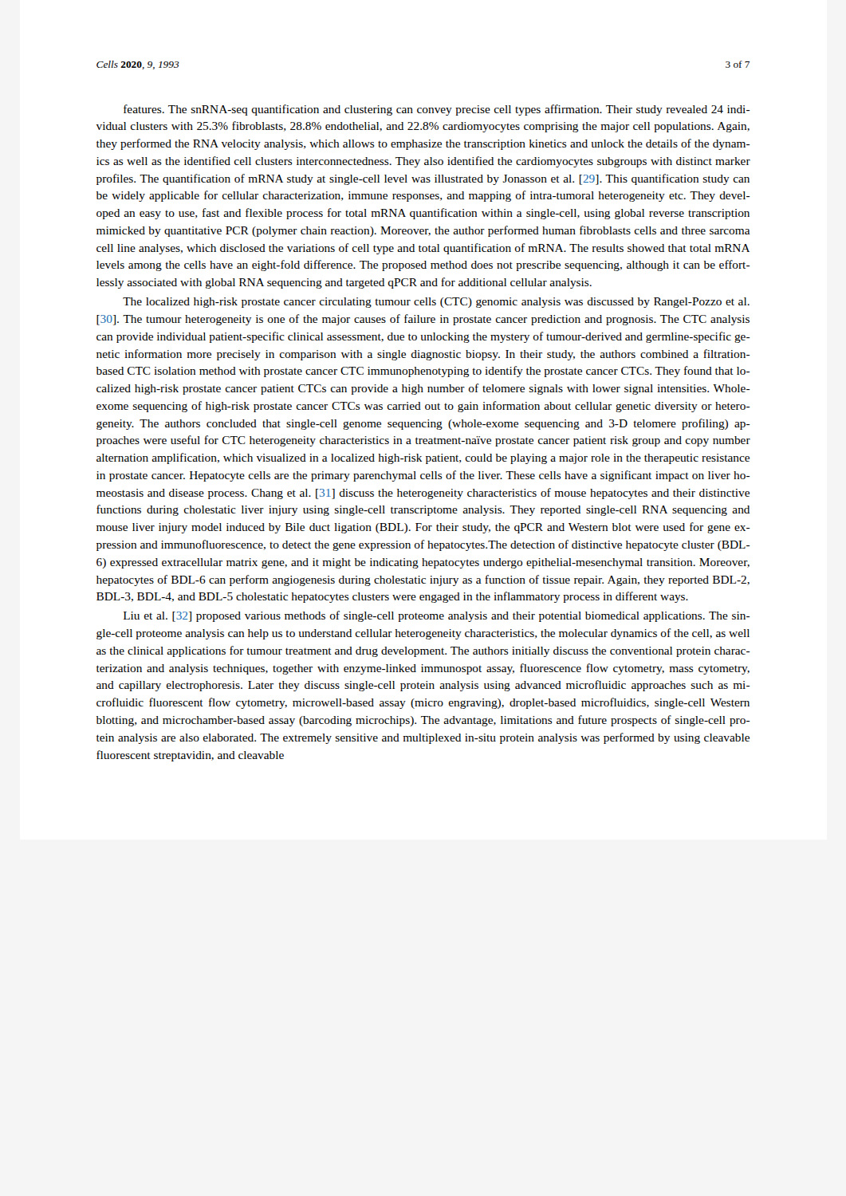Cells 2020, 9, 1993 3 of 7
features. The snRNA-seq quantification and clustering can convey precise cell types affirmation. Their study revealed 24 individual clusters with 25.3% fibroblasts, 28.8% endothelial, and 22.8% cardiomyocytes comprising the major cell populations. Again, they performed the RNA velocity analysis, which allows to emphasize the transcription kinetics and unlock the details of the dynamics as well as the identified cell clusters interconnectedness. They also identified the cardiomyocytes subgroups with distinct marker profiles. The quantification of mRNA study at single-cell level was illustrated by Jonasson et al. [29]. This quantification study can be widely applicable for cellular characterization, immune responses, and mapping of intra-tumoral heterogeneity etc. They developed an easy to use, fast and flexible process for total mRNA quantification within a single-cell, using global reverse transcription mimicked by quantitative PCR (polymer chain reaction). Moreover, the author performed human fibroblasts cells and three sarcoma cell line analyses, which disclosed the variations of cell type and total quantification of mRNA. The results showed that total mRNA levels among the cells have an eight-fold difference. The proposed method does not prescribe sequencing, although it can be effortlessly associated with global RNA sequencing and targeted qPCR and for additional cellular analysis.
The localized high-risk prostate cancer circulating tumour cells (CTC) genomic analysis was discussed by Rangel-Pozzo et al. [30]. The tumour heterogeneity is one of the major causes of failure in prostate cancer prediction and prognosis. The CTC analysis can provide individual patient-specific clinical assessment, due to unlocking the mystery of tumour-derived and germline-specific genetic information more precisely in comparison with a single diagnostic biopsy. In their study, the authors combined a filtration-based CTC isolation method with prostate cancer CTC immunophenotyping to identify the prostate cancer CTCs. They found that localized high-risk prostate cancer patient CTCs can provide a high number of telomere signals with lower signal intensities. Whole-exome sequencing of high-risk prostate cancer CTCs was carried out to gain information about cellular genetic diversity or heterogeneity. The authors concluded that single-cell genome sequencing (whole-exome sequencing and 3-D telomere profiling) approaches were useful for CTC heterogeneity characteristics in a treatment-naïve prostate cancer patient risk group and copy number alternation amplification, which visualized in a localized high-risk patient, could be playing a major role in the therapeutic resistance in prostate cancer. Hepatocyte cells are the primary parenchymal cells of the liver. These cells have a significant impact on liver homeostasis and disease process. Chang et al. [31] discuss the heterogeneity characteristics of mouse hepatocytes and their distinctive functions during cholestatic liver injury using single-cell transcriptome analysis. They reported single-cell RNA sequencing and mouse liver injury model induced by Bile duct ligation (BDL). For their study, the qPCR and Western blot were used for gene expression and immunofluorescence, to detect the gene expression of hepatocytes.The detection of distinctive hepatocyte cluster (BDL-6) expressed extracellular matrix gene, and it might be indicating hepatocytes undergo epithelial-mesenchymal transition. Moreover, hepatocytes of BDL-6 can perform angiogenesis during cholestatic injury as a function of tissue repair. Again, they reported BDL-2, BDL-3, BDL-4, and BDL-5 cholestatic hepatocytes clusters were engaged in the inflammatory process in different ways.
Liu et al. [32] proposed various methods of single-cell proteome analysis and their potential biomedical applications. The single-cell proteome analysis can help us to understand cellular heterogeneity characteristics, the molecular dynamics of the cell, as well as the clinical applications for tumour treatment and drug development. The authors initially discuss the conventional protein characterization and analysis techniques, together with enzyme-linked immunospot assay, fluorescence flow cytometry, mass cytometry, and capillary electrophoresis. Later they discuss single-cell protein analysis using advanced microfluidic approaches such as microfluidic fluorescent flow cytometry, microwell-based assay (micro engraving), droplet-based microfluidics, single-cell Western blotting, and microchamber-based assay (barcoding microchips). The advantage, limitations and future prospects of single-cell protein analysis are also elaborated. The extremely sensitive and multiplexed in-situ protein analysis was performed by using cleavable fluorescent streptavidin, and cleavable